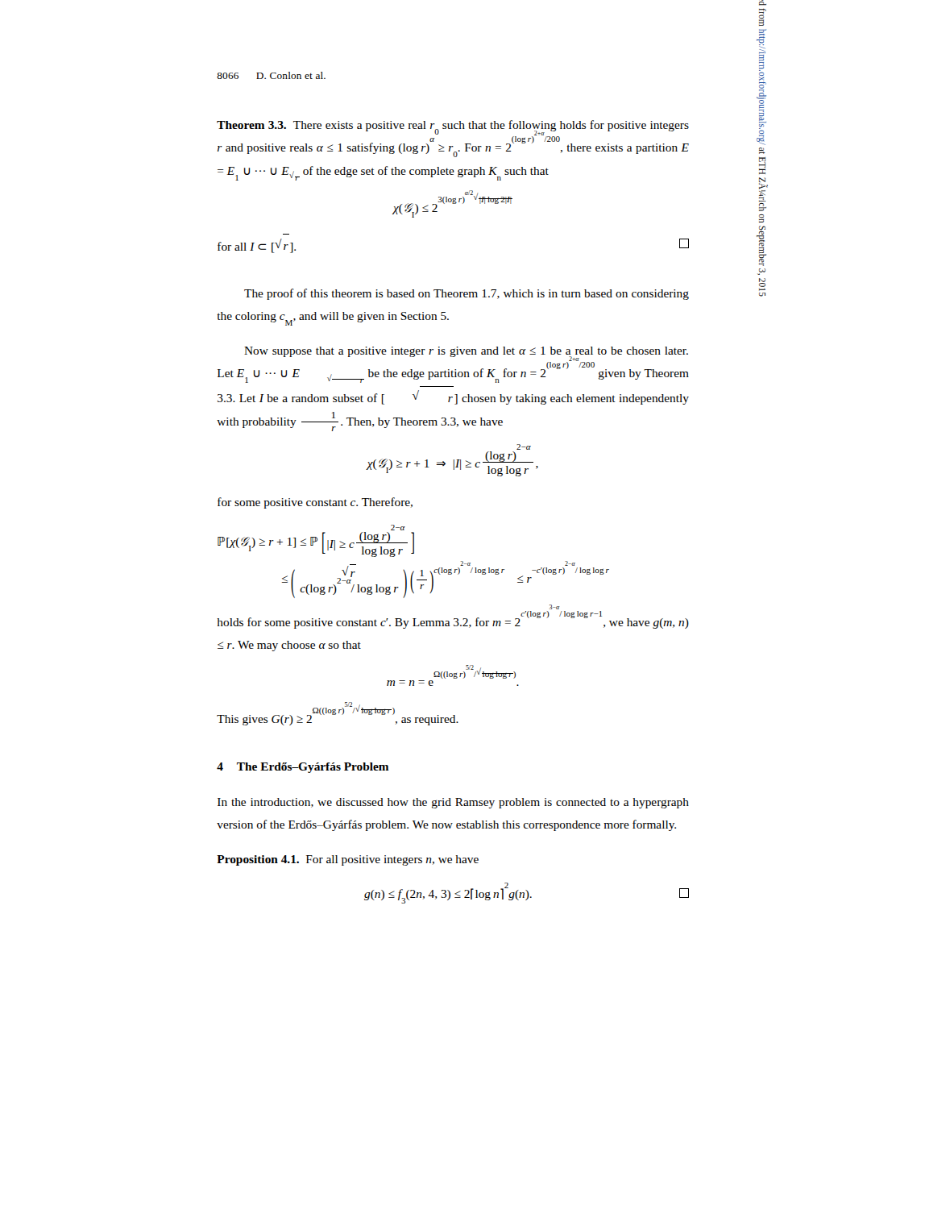Downloaded from http://imrn.oxfordjournals.org/ at ETH ZÃ¼rich on September 3, 2015
8066 D. Conlon et al.
Theorem 3.3. There exists a positive real r0 such that the following holds for positive integers r and positive reals α ≤ 1 satisfying (log r)α ≥ r0. For n = 2(log r)2+α/200, there exists a partition E = E1 ∪ ··· ∪ Er of the edge set of the complete graph Kn such that
χ(𝒢I) ≤ 23(log r)α/2|I| log 2|I|
for all I ⊂ [r].
The proof of this theorem is based on Theorem 1.7, which is in turn based on considering the coloring cM, and will be given in Section 5.
Now suppose that a positive integer r is given and let α ≤ 1 be a real to be chosen later. Let E1 ∪ ··· ∪ Er be the edge partition of Kn for n = 2(log r)2+α/200 given by Theorem 3.3. Let I be a random subset of [r] chosen by taking each element independently with probability 1 r. Then, by Theorem 3.3, we have
χ(𝒢I) ≥ r + 1 ⇒ |I| ≥ c(log r)2−α log log r,
for some positive constant c. Therefore,
ℙ[χ(𝒢I) ≥ r + 1] ≤ ℙ [|I| ≥ c(log r)2−α log log r]
≤ ( r c(log r)2−α/ log log r ) (1 r)c(log r)2−α/ log log r ≤ r−c′(log r)2−α/ log log r
holds for some positive constant c′. By Lemma 3.2, for m = 2c′(log r)3−α/ log log r−1, we have g(m, n) ≤ r. We may choose α so that
m = n = eΩ((log r)5/2/log log r).
This gives G(r) ≥ 2Ω((log r)5/2/log log r), as required.
4 The Erdős–Gyárfás Problem
In the introduction, we discussed how the grid Ramsey problem is connected to a hypergraph version of the Erdős–Gyárfás problem. We now establish this correspondence more formally.
Proposition 4.1. For all positive integers n, we have
g(n) ≤ f3(2n, 4, 3) ≤ 2⌈log n⌉2g(n).